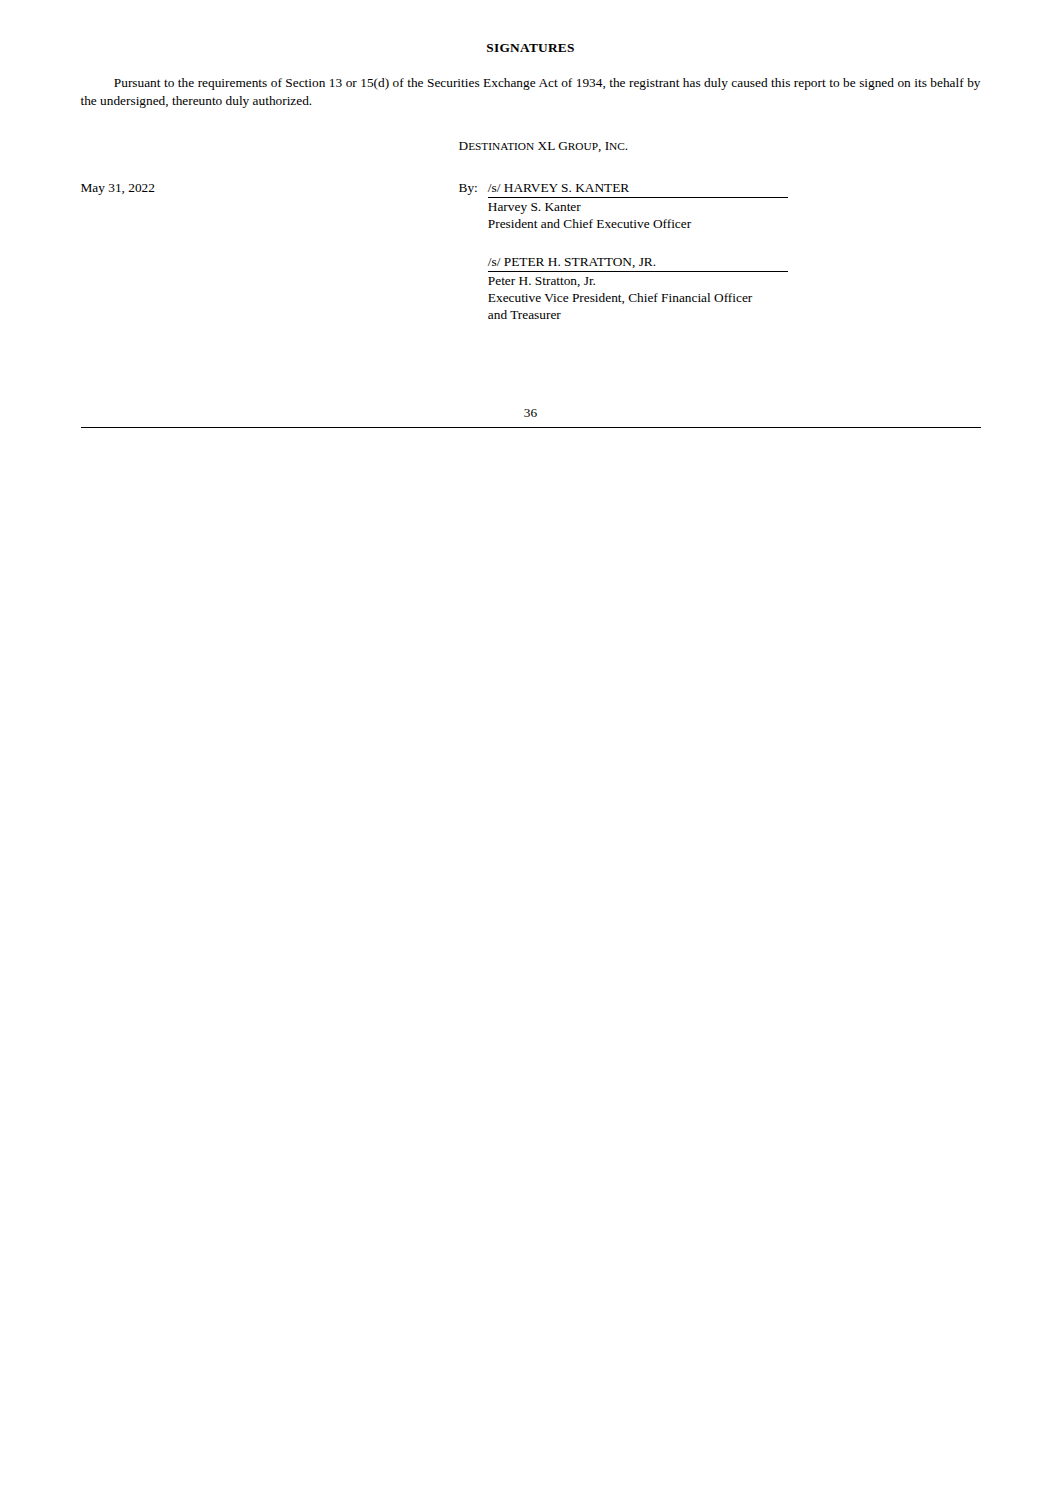SIGNATURES
Pursuant to the requirements of Section 13 or 15(d) of the Securities Exchange Act of 1934, the registrant has duly caused this report to be signed on its behalf by the undersigned, thereunto duly authorized.
| | D ESTINATION XL G ROUP , I NC . |
| May 31, 2022 | By: /s/ HARVEY S. KANTER Harvey S. Kanter President and Chief Executive Officer /s/ PETER H. STRATTON, JR. Peter H. Stratton, Jr. Executive Vice President, Chief Financial Officer and Treasurer |
36